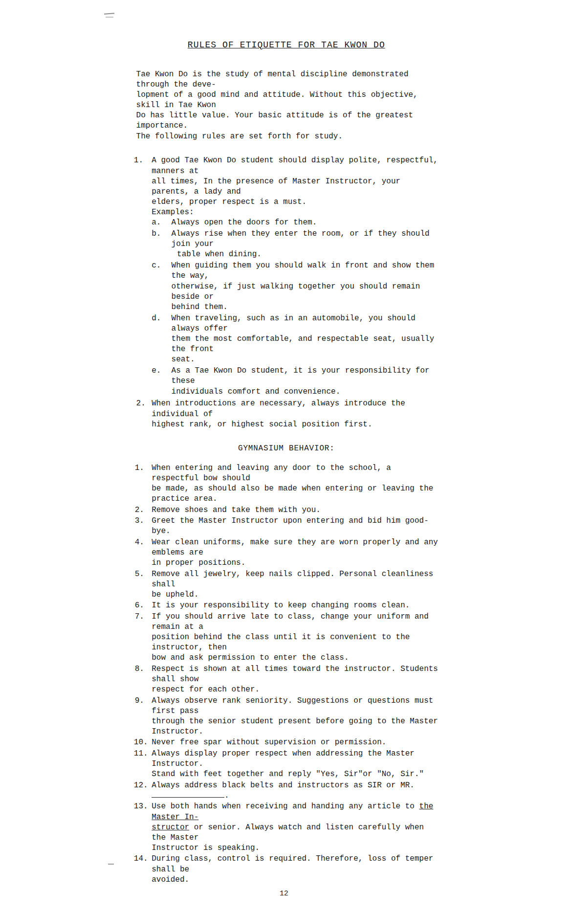RULES OF ETIQUETTE FOR TAE KWON DO
Tae Kwon Do is the study of mental discipline demonstrated through the deve-
lopment of a good mind and attitude. Without this objective, skill in Tae Kwon
Do has little value. Your basic attitude is of the greatest importance.
The following rules are set forth for study.
1. A good Tae Kwon Do student should display polite, respectful, manners at
all times, In the presence of Master Instructor, your parents, a lady and
elders, proper respect is a must.
Examples:
a. Always open the doors for them.
b. Always rise when they enter the room, or if they should join your
table when dining.
c. When guiding them you should walk in front and show them the way,
otherwise, if just walking together you should remain beside or
behind them.
d. When traveling, such as in an automobile, you should always offer
them the most comfortable, and respectable seat, usually the front
seat.
e. As a Tae Kwon Do student, it is your responsibility for these
individuals comfort and convenience.
2. When introductions are necessary, always introduce the individual of
highest rank, or highest social position first.
GYMNASIUM BEHAVIOR:
1. When entering and leaving any door to the school, a respectful bow should
be made, as should also be made when entering or leaving the practice area.
2. Remove shoes and take them with you.
3. Greet the Master Instructor upon entering and bid him good-bye.
4. Wear clean uniforms, make sure they are worn properly and any emblems are
in proper positions.
5. Remove all jewelry, keep nails clipped. Personal cleanliness shall
be upheld.
6. It is your responsibility to keep changing rooms clean.
7. If you should arrive late to class, change your uniform and remain at a
position behind the class until it is convenient to the instructor, then
bow and ask permission to enter the class.
8. Respect is shown at all times toward the instructor. Students shall show
respect for each other.
9. Always observe rank seniority. Suggestions or questions must first pass
through the senior student present before going to the Master Instructor.
10. Never free spar without supervision or permission.
11. Always display proper respect when addressing the Master Instructor.
Stand with feet together and reply "Yes, Sir"or "No, Sir."
12. Always address black belts and instructors as SIR or MR. .
13. Use both hands when receiving and handing any article to the Master In-
structor or senior. Always watch and listen carefully when the Master
Instructor is speaking.
14. During class, control is required. Therefore, loss of temper shall be
avoided.
12